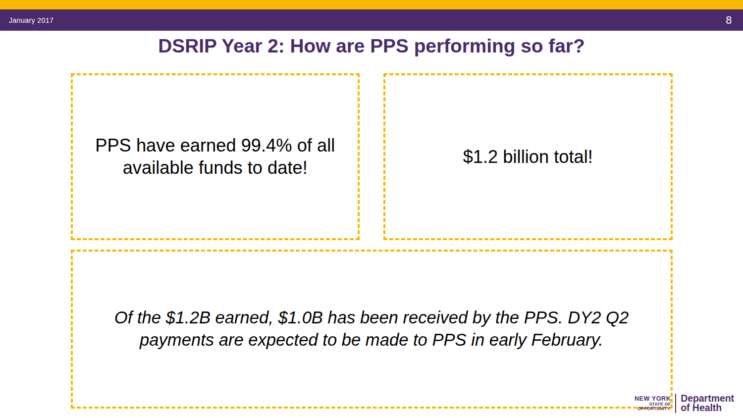January 2017
8
DSRIP Year 2: How are PPS performing so far?
PPS have earned 99.4% of all available funds to date!
$1.2 billion total!
Of the $1.2B earned, $1.0B has been received by the PPS. DY2 Q2 payments are expected to be made to PPS in early February.
NEW YORK
STATE OF
OPPORTUNITY.
Department of Health